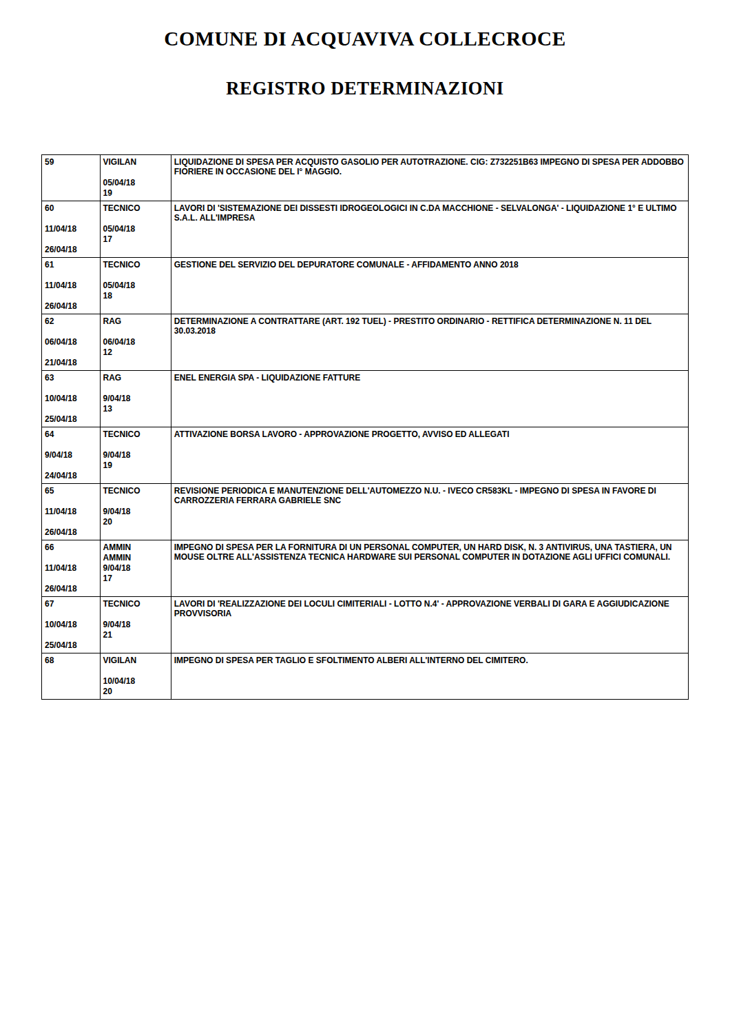COMUNE DI ACQUAVIVA COLLECROCE
REGISTRO DETERMINAZIONI
| 59 | VIGILAN 05/04/18 19 | LIQUIDAZIONE DI SPESA PER ACQUISTO GASOLIO PER AUTOTRAZIONE. CIG: Z732251B63 IMPEGNO DI SPESA PER ADDOBBO FIORIERE IN OCCASIONE DEL I° MAGGIO. |
| 60 11/04/18 26/04/18 | TECNICO 05/04/18 17 | LAVORI DI 'SISTEMAZIONE DEI DISSESTI IDROGEOLOGICI IN C.DA MACCHIONE - SELVALONGA' - LIQUIDAZIONE 1° E ULTIMO S.A.L. ALL'IMPRESA |
| 61 11/04/18 26/04/18 | TECNICO 05/04/18 18 | GESTIONE DEL SERVIZIO DEL DEPURATORE COMUNALE - AFFIDAMENTO ANNO 2018 |
| 62 06/04/18 21/04/18 | RAG 06/04/18 12 | DETERMINAZIONE A CONTRATTARE (ART. 192 TUEL) - PRESTITO ORDINARIO - RETTIFICA DETERMINAZIONE N. 11 DEL 30.03.2018 |
| 63 10/04/18 25/04/18 | RAG 9/04/18 13 | ENEL ENERGIA SPA - LIQUIDAZIONE FATTURE |
| 64 9/04/18 24/04/18 | TECNICO 9/04/18 19 | ATTIVAZIONE BORSA LAVORO - APPROVAZIONE PROGETTO, AVVISO ED ALLEGATI |
| 65 11/04/18 26/04/18 | TECNICO 9/04/18 20 | REVISIONE PERIODICA E MANUTENZIONE DELL'AUTOMEZZO N.U. - IVECO CR583KL - IMPEGNO DI SPESA IN FAVORE DI CARROZZERIA FERRARA GABRIELE SNC |
| 66 11/04/18 26/04/18 | AMMIN AMMIN 9/04/18 17 | IMPEGNO DI SPESA PER LA FORNITURA DI UN PERSONAL COMPUTER, UN HARD DISK, N. 3 ANTIVIRUS, UNA TASTIERA, UN MOUSE OLTRE ALL'ASSISTENZA TECNICA HARDWARE SUI PERSONAL COMPUTER IN DOTAZIONE AGLI UFFICI COMUNALI. |
| 67 10/04/18 25/04/18 | TECNICO 9/04/18 21 | LAVORI DI 'REALIZZAZIONE DEI LOCULI CIMITERIALI - LOTTO N.4' - APPROVAZIONE VERBALI DI GARA E AGGIUDICAZIONE PROVVISORIA |
| 68 | VIGILAN 10/04/18 20 | IMPEGNO DI SPESA PER TAGLIO E SFOLTIMENTO ALBERI ALL'INTERNO DEL CIMITERO. |